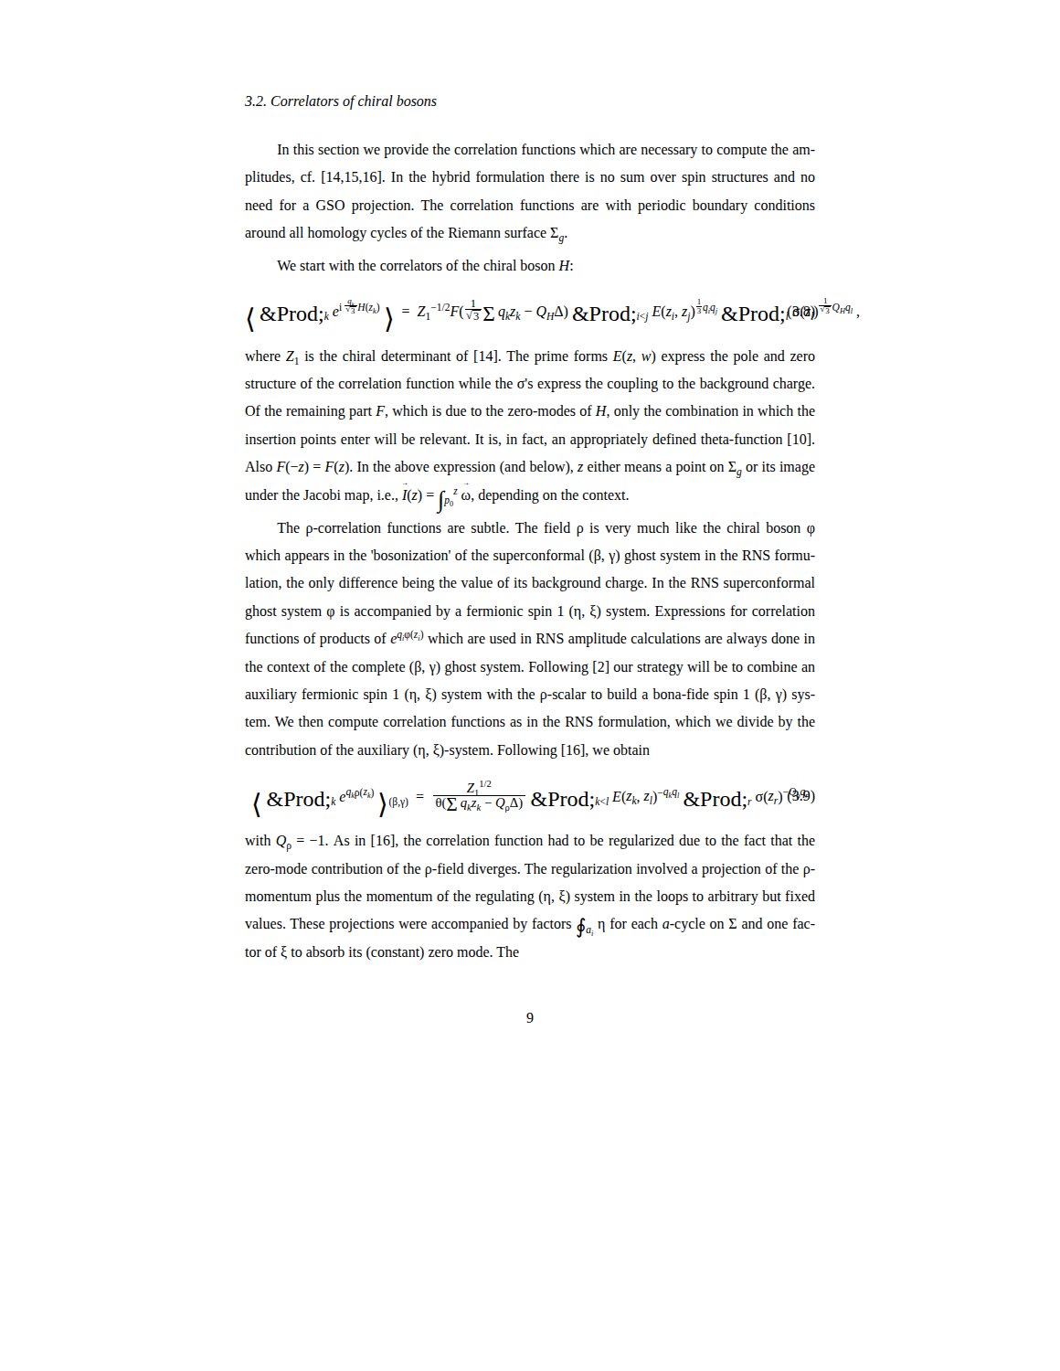3.2. Correlators of chiral bosons
In this section we provide the correlation functions which are necessary to compute the amplitudes, cf. [14,15,16]. In the hybrid formulation there is no sum over spin structures and no need for a GSO projection. The correlation functions are with periodic boundary conditions around all homology cycles of the Riemann surface Σg.
We start with the correlators of the chiral boson H:
⟨ &Prod;k ei qk 3 H(zk) ⟩ = Z1−1/2F(13 Σ qkzk − QHΔ) &Prod;i<j E(zi, zj)13 qiqj &Prod;l σ(zl)13 QHql , (3.8)
where Z1 is the chiral determinant of [14]. The prime forms E(z, w) express the pole and zero structure of the correlation function while the σ's express the coupling to the background charge. Of the remaining part F, which is due to the zero-modes of H, only the combination in which the insertion points enter will be relevant. It is, in fact, an appropriately defined theta-function [10]. Also F(−z) = F(z). In the above expression (and below), z either means a point on Σg or its image under the Jacobi map, i.e., I(z) = ∫p0z ω, depending on the context.
The ρ-correlation functions are subtle. The field ρ is very much like the chiral boson φ which appears in the 'bosonization' of the superconformal (β, γ) ghost system in the RNS formulation, the only difference being the value of its background charge. In the RNS superconformal ghost system φ is accompanied by a fermionic spin 1 (η, ξ) system. Expressions for correlation functions of products of eqiφ(zi) which are used in RNS amplitude calculations are always done in the context of the complete (β, γ) ghost system. Following [2] our strategy will be to combine an auxiliary fermionic spin 1 (η, ξ) system with the ρ-scalar to build a bona-fide spin 1 (β, γ) system. We then compute correlation functions as in the RNS formulation, which we divide by the contribution of the auxiliary (η, ξ)-system. Following [16], we obtain
⟨ &Prod;k eqkρ(zk) ⟩(β,γ) = Z11/2 θ(Σ qkzk − QρΔ) &Prod;k<l E(zk, zl)−qkql &Prod;r σ(zr)−Qρqr (3.9)
with Qρ = −1. As in [16], the correlation function had to be regularized due to the fact that the zero-mode contribution of the ρ-field diverges. The regularization involved a projection of the ρ-momentum plus the momentum of the regulating (η, ξ) system in the loops to arbitrary but fixed values. These projections were accompanied by factors ∮ai η for each a-cycle on Σ and one factor of ξ to absorb its (constant) zero mode. The
9